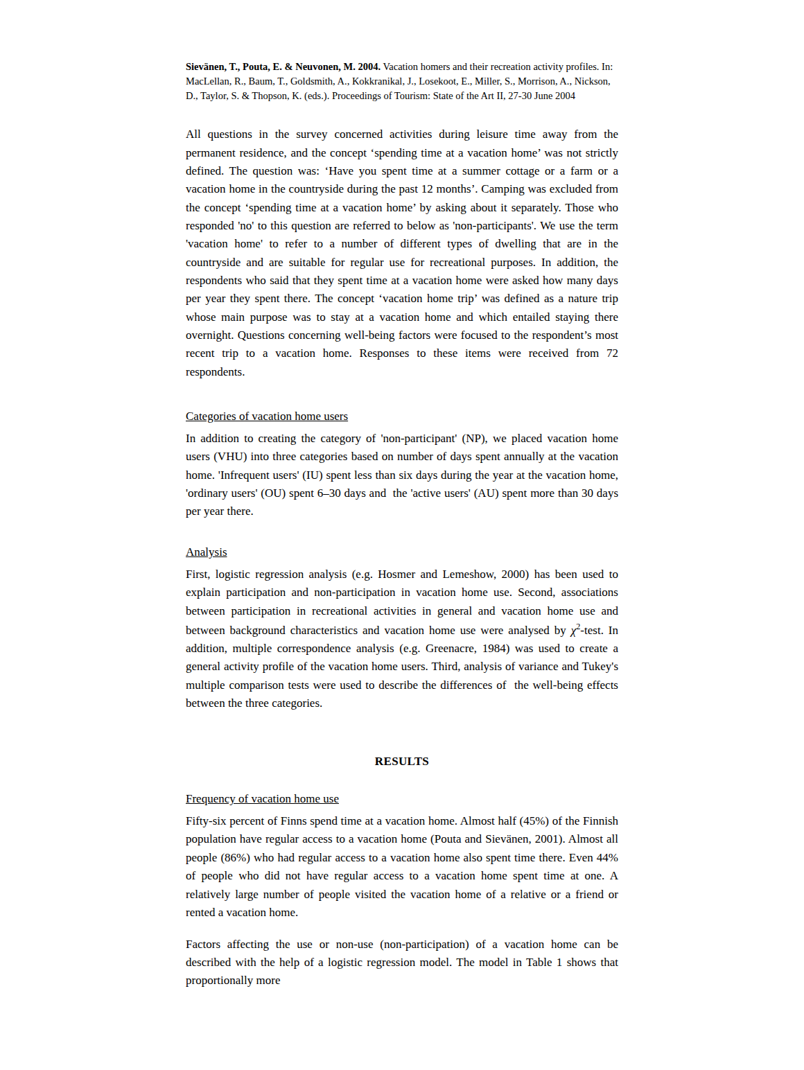Sievänen, T., Pouta, E. & Neuvonen, M. 2004. Vacation homers and their recreation activity profiles. In: MacLellan, R., Baum, T., Goldsmith, A., Kokkranikal, J., Losekoot, E., Miller, S., Morrison, A., Nickson, D., Taylor, S. & Thopson, K. (eds.). Proceedings of Tourism: State of the Art II, 27-30 June 2004
All questions in the survey concerned activities during leisure time away from the permanent residence, and the concept ‘spending time at a vacation home’ was not strictly defined. The question was: ‘Have you spent time at a summer cottage or a farm or a vacation home in the countryside during the past 12 months’. Camping was excluded from the concept ‘spending time at a vacation home’ by asking about it separately. Those who responded 'no' to this question are referred to below as 'non-participants'. We use the term 'vacation home' to refer to a number of different types of dwelling that are in the countryside and are suitable for regular use for recreational purposes. In addition, the respondents who said that they spent time at a vacation home were asked how many days per year they spent there. The concept ‘vacation home trip’ was defined as a nature trip whose main purpose was to stay at a vacation home and which entailed staying there overnight. Questions concerning well-being factors were focused to the respondent’s most recent trip to a vacation home. Responses to these items were received from 72 respondents.
Categories of vacation home users
In addition to creating the category of 'non-participant' (NP), we placed vacation home users (VHU) into three categories based on number of days spent annually at the vacation home. 'Infrequent users' (IU) spent less than six days during the year at the vacation home, 'ordinary users' (OU) spent 6–30 days and the 'active users' (AU) spent more than 30 days per year there.
Analysis
First, logistic regression analysis (e.g. Hosmer and Lemeshow, 2000) has been used to explain participation and non-participation in vacation home use. Second, associations between participation in recreational activities in general and vacation home use and between background characteristics and vacation home use were analysed by χ 2-test. In addition, multiple correspondence analysis (e.g. Greenacre, 1984) was used to create a general activity profile of the vacation home users. Third, analysis of variance and Tukey's multiple comparison tests were used to describe the differences of the well-being effects between the three categories.
RESULTS
Frequency of vacation home use
Fifty-six percent of Finns spend time at a vacation home. Almost half (45%) of the Finnish population have regular access to a vacation home (Pouta and Sievänen, 2001). Almost all people (86%) who had regular access to a vacation home also spent time there. Even 44% of people who did not have regular access to a vacation home spent time at one. A relatively large number of people visited the vacation home of a relative or a friend or rented a vacation home.
Factors affecting the use or non-use (non-participation) of a vacation home can be described with the help of a logistic regression model. The model in Table 1 shows that proportionally more